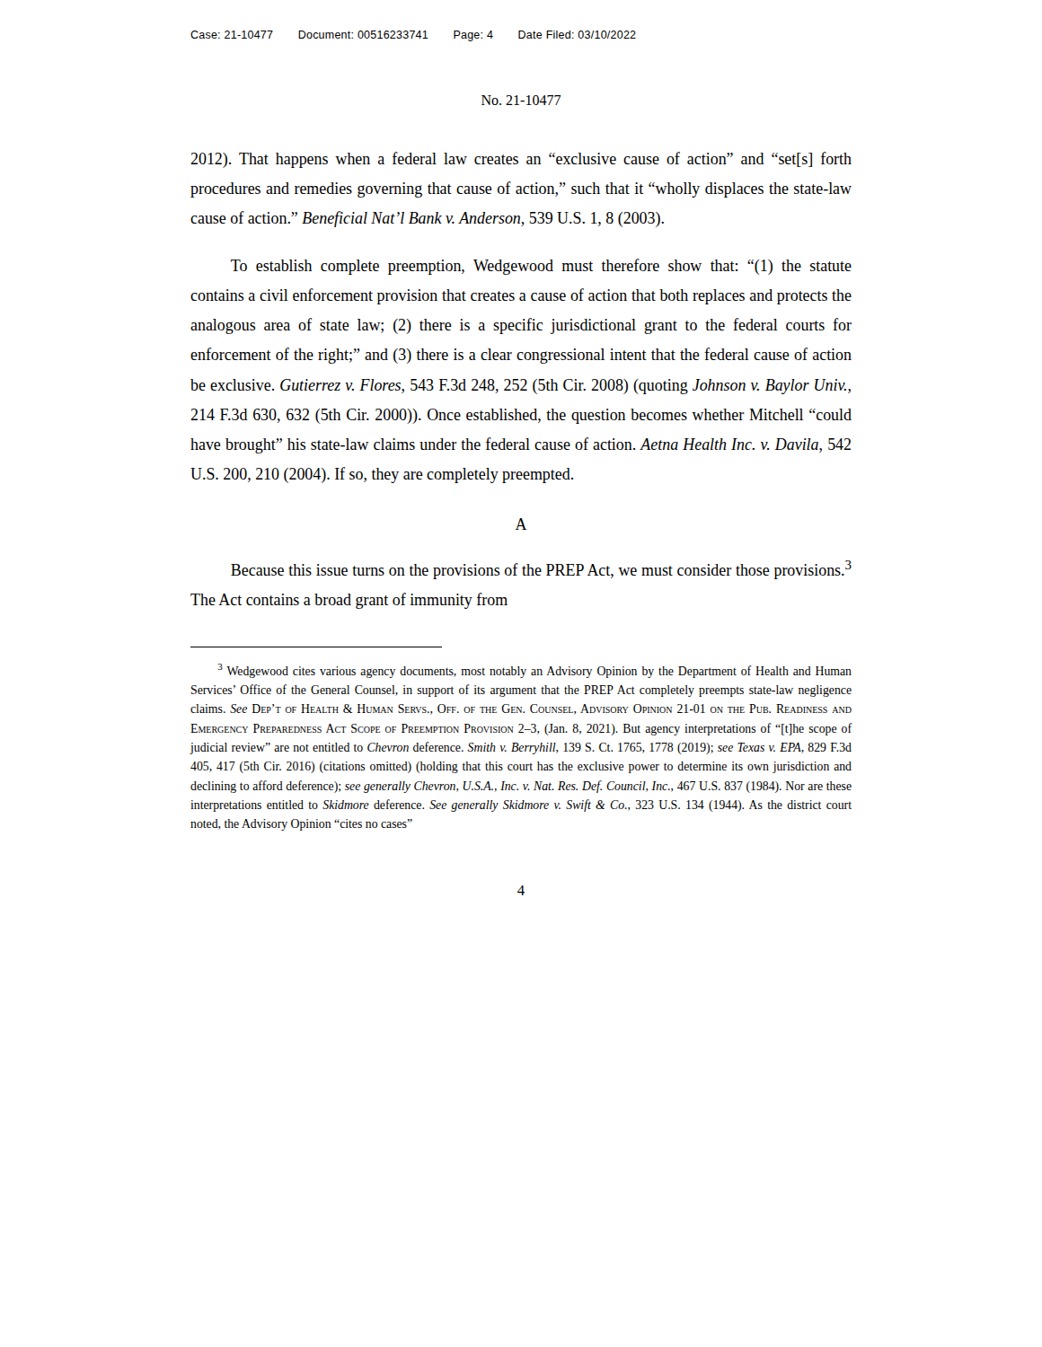Case: 21-10477 Document: 00516233741 Page: 4 Date Filed: 03/10/2022
No. 21-10477
2012). That happens when a federal law creates an “exclusive cause of action” and “set[s] forth procedures and remedies governing that cause of action,” such that it “wholly displaces the state-law cause of action.” Beneficial Nat’l Bank v. Anderson, 539 U.S. 1, 8 (2003).
To establish complete preemption, Wedgewood must therefore show that: “(1) the statute contains a civil enforcement provision that creates a cause of action that both replaces and protects the analogous area of state law; (2) there is a specific jurisdictional grant to the federal courts for enforcement of the right;” and (3) there is a clear congressional intent that the federal cause of action be exclusive. Gutierrez v. Flores, 543 F.3d 248, 252 (5th Cir. 2008) (quoting Johnson v. Baylor Univ., 214 F.3d 630, 632 (5th Cir. 2000)). Once established, the question becomes whether Mitchell “could have brought” his state-law claims under the federal cause of action. Aetna Health Inc. v. Davila, 542 U.S. 200, 210 (2004). If so, they are completely preempted.
A
Because this issue turns on the provisions of the PREP Act, we must consider those provisions.3 The Act contains a broad grant of immunity from
3 Wedgewood cites various agency documents, most notably an Advisory Opinion by the Department of Health and Human Services’ Office of the General Counsel, in support of its argument that the PREP Act completely preempts state-law negligence claims. See Dep’t of Health & Human Servs., Off. of the Gen. Counsel, Advisory Opinion 21-01 on the Pub. Readiness and Emergency Preparedness Act Scope of Preemption Provision 2–3, (Jan. 8, 2021). But agency interpretations of “[t]he scope of judicial review” are not entitled to Chevron deference. Smith v. Berryhill, 139 S. Ct. 1765, 1778 (2019); see Texas v. EPA, 829 F.3d 405, 417 (5th Cir. 2016) (citations omitted) (holding that this court has the exclusive power to determine its own jurisdiction and declining to afford deference); see generally Chevron, U.S.A., Inc. v. Nat. Res. Def. Council, Inc., 467 U.S. 837 (1984). Nor are these interpretations entitled to Skidmore deference. See generally Skidmore v. Swift & Co., 323 U.S. 134 (1944). As the district court noted, the Advisory Opinion “cites no cases”
4